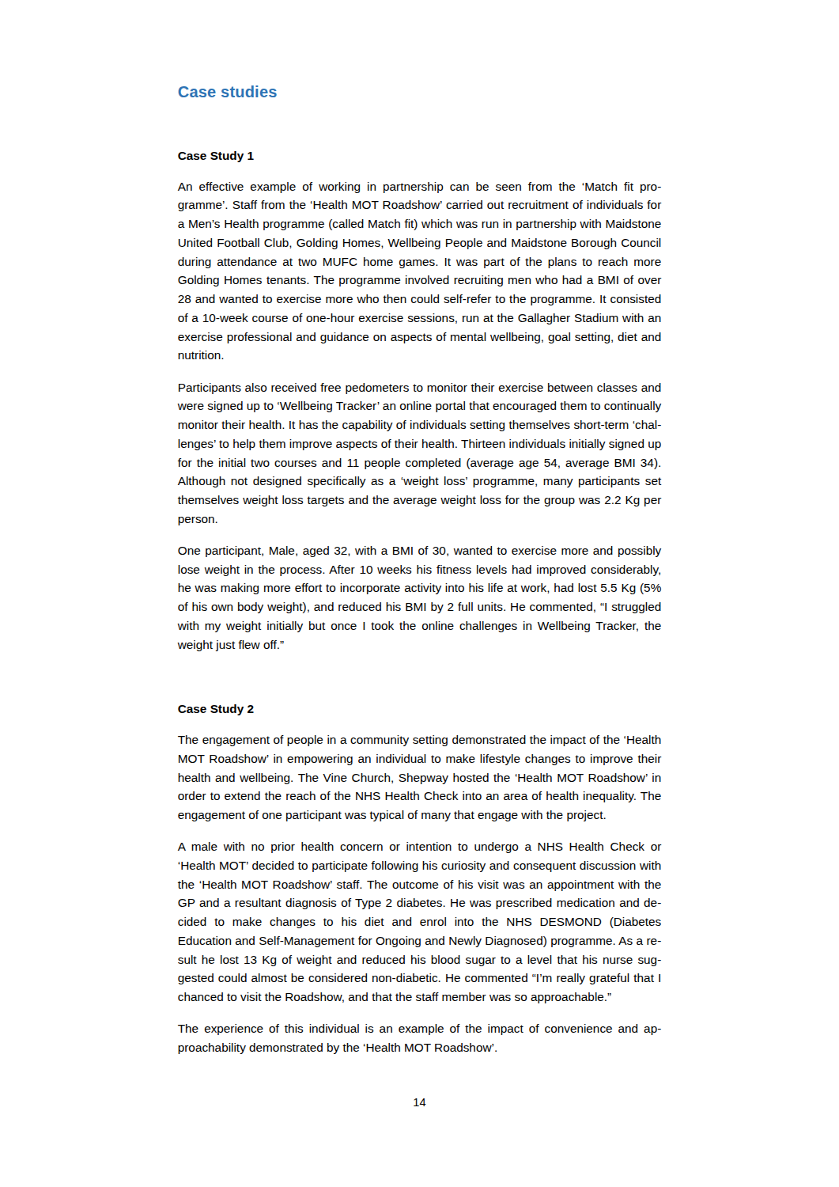Case studies
Case Study 1
An effective example of working in partnership can be seen from the ‘Match fit programme’. Staff from the ‘Health MOT Roadshow’ carried out recruitment of individuals for a Men’s Health programme (called Match fit) which was run in partnership with Maidstone United Football Club, Golding Homes, Wellbeing People and Maidstone Borough Council during attendance at two MUFC home games. It was part of the plans to reach more Golding Homes tenants. The programme involved recruiting men who had a BMI of over 28 and wanted to exercise more who then could self-refer to the programme. It consisted of a 10-week course of one-hour exercise sessions, run at the Gallagher Stadium with an exercise professional and guidance on aspects of mental wellbeing, goal setting, diet and nutrition.
Participants also received free pedometers to monitor their exercise between classes and were signed up to ‘Wellbeing Tracker’ an online portal that encouraged them to continually monitor their health. It has the capability of individuals setting themselves short-term ‘challenges’ to help them improve aspects of their health. Thirteen individuals initially signed up for the initial two courses and 11 people completed (average age 54, average BMI 34). Although not designed specifically as a ‘weight loss’ programme, many participants set themselves weight loss targets and the average weight loss for the group was 2.2 Kg per person.
One participant, Male, aged 32, with a BMI of 30, wanted to exercise more and possibly lose weight in the process. After 10 weeks his fitness levels had improved considerably, he was making more effort to incorporate activity into his life at work, had lost 5.5 Kg (5% of his own body weight), and reduced his BMI by 2 full units. He commented, “I struggled with my weight initially but once I took the online challenges in Wellbeing Tracker, the weight just flew off.”
Case Study 2
The engagement of people in a community setting demonstrated the impact of the ‘Health MOT Roadshow’ in empowering an individual to make lifestyle changes to improve their health and wellbeing. The Vine Church, Shepway hosted the ‘Health MOT Roadshow’ in order to extend the reach of the NHS Health Check into an area of health inequality. The engagement of one participant was typical of many that engage with the project.
A male with no prior health concern or intention to undergo a NHS Health Check or ‘Health MOT’ decided to participate following his curiosity and consequent discussion with the ‘Health MOT Roadshow’ staff. The outcome of his visit was an appointment with the GP and a resultant diagnosis of Type 2 diabetes. He was prescribed medication and decided to make changes to his diet and enrol into the NHS DESMOND (Diabetes Education and Self-Management for Ongoing and Newly Diagnosed) programme. As a result he lost 13 Kg of weight and reduced his blood sugar to a level that his nurse suggested could almost be considered non-diabetic. He commented “I’m really grateful that I chanced to visit the Roadshow, and that the staff member was so approachable.”
The experience of this individual is an example of the impact of convenience and approachability demonstrated by the ‘Health MOT Roadshow’.
14